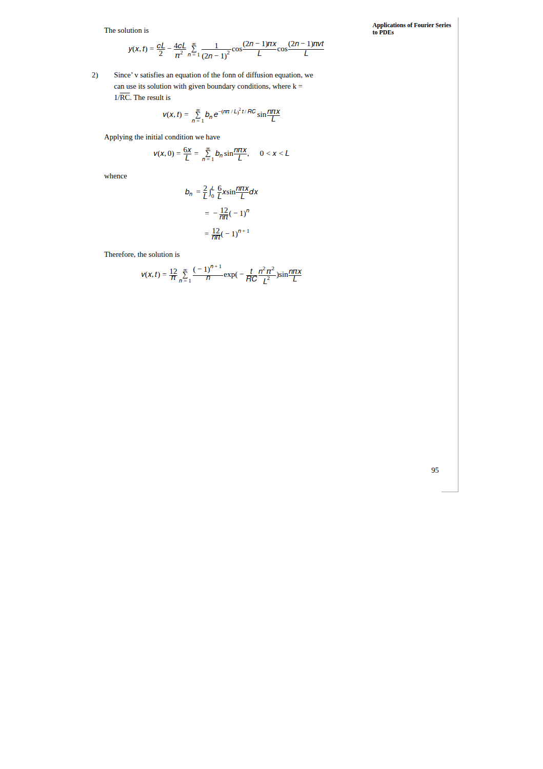Applications of Fourier Series
to PDEs
The solution is
y(x,t) = cL2 − 4cLπ2 ∑ n=1 ∞ 1(2n−1)2 cos (2n−1)πxL cos (2n−1)πvtL
2)
Since’ v satisfies an equation of the fonn of diffusion equation, we can use its solution with given boundary conditions, where k = 1/RC. The result is
v(x,t) = ∑ n=1 ∞ bn e−(nπ/L)2t/RC sin nπxL
Applying the initial condition we have
v(x,0) = 6xL = ∑ n=1 ∞ bn sin nπxL , 0<x<L
whence
bn = 2L ∫ 0 L 6L x sin nπxL dx
= − 12nπ (−1)n
= 12nπ (−1)n+1
Therefore, the solution is
v(x,t) = 12π ∑ n=1 ∞ (−1)n+1 n exp ( − tRC n2π2L2 ) sin nπxL
95